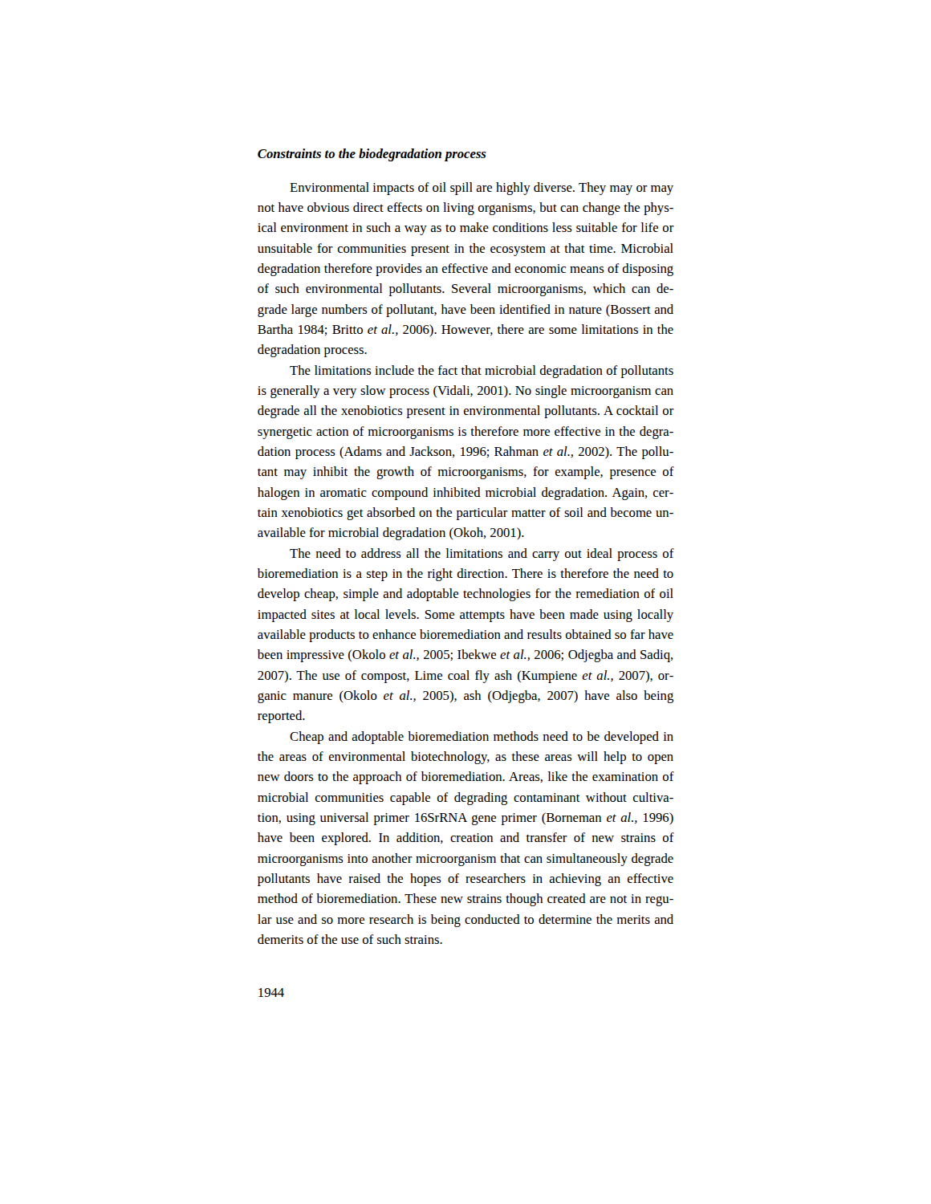Constraints to the biodegradation process
Environmental impacts of oil spill are highly diverse. They may or may not have obvious direct effects on living organisms, but can change the physical environment in such a way as to make conditions less suitable for life or unsuitable for communities present in the ecosystem at that time. Microbial degradation therefore provides an effective and economic means of disposing of such environmental pollutants. Several microorganisms, which can degrade large numbers of pollutant, have been identified in nature (Bossert and Bartha 1984; Britto et al., 2006). However, there are some limitations in the degradation process.
The limitations include the fact that microbial degradation of pollutants is generally a very slow process (Vidali, 2001). No single microorganism can degrade all the xenobiotics present in environmental pollutants. A cocktail or synergetic action of microorganisms is therefore more effective in the degradation process (Adams and Jackson, 1996; Rahman et al., 2002). The pollutant may inhibit the growth of microorganisms, for example, presence of halogen in aromatic compound inhibited microbial degradation. Again, certain xenobiotics get absorbed on the particular matter of soil and become unavailable for microbial degradation (Okoh, 2001).
The need to address all the limitations and carry out ideal process of bioremediation is a step in the right direction. There is therefore the need to develop cheap, simple and adoptable technologies for the remediation of oil impacted sites at local levels. Some attempts have been made using locally available products to enhance bioremediation and results obtained so far have been impressive (Okolo et al., 2005; Ibekwe et al., 2006; Odjegba and Sadiq, 2007). The use of compost, Lime coal fly ash (Kumpiene et al., 2007), organic manure (Okolo et al., 2005), ash (Odjegba, 2007) have also being reported.
Cheap and adoptable bioremediation methods need to be developed in the areas of environmental biotechnology, as these areas will help to open new doors to the approach of bioremediation. Areas, like the examination of microbial communities capable of degrading contaminant without cultivation, using universal primer 16SrRNA gene primer (Borneman et al., 1996) have been explored. In addition, creation and transfer of new strains of microorganisms into another microorganism that can simultaneously degrade pollutants have raised the hopes of researchers in achieving an effective method of bioremediation. These new strains though created are not in regular use and so more research is being conducted to determine the merits and demerits of the use of such strains.
1944